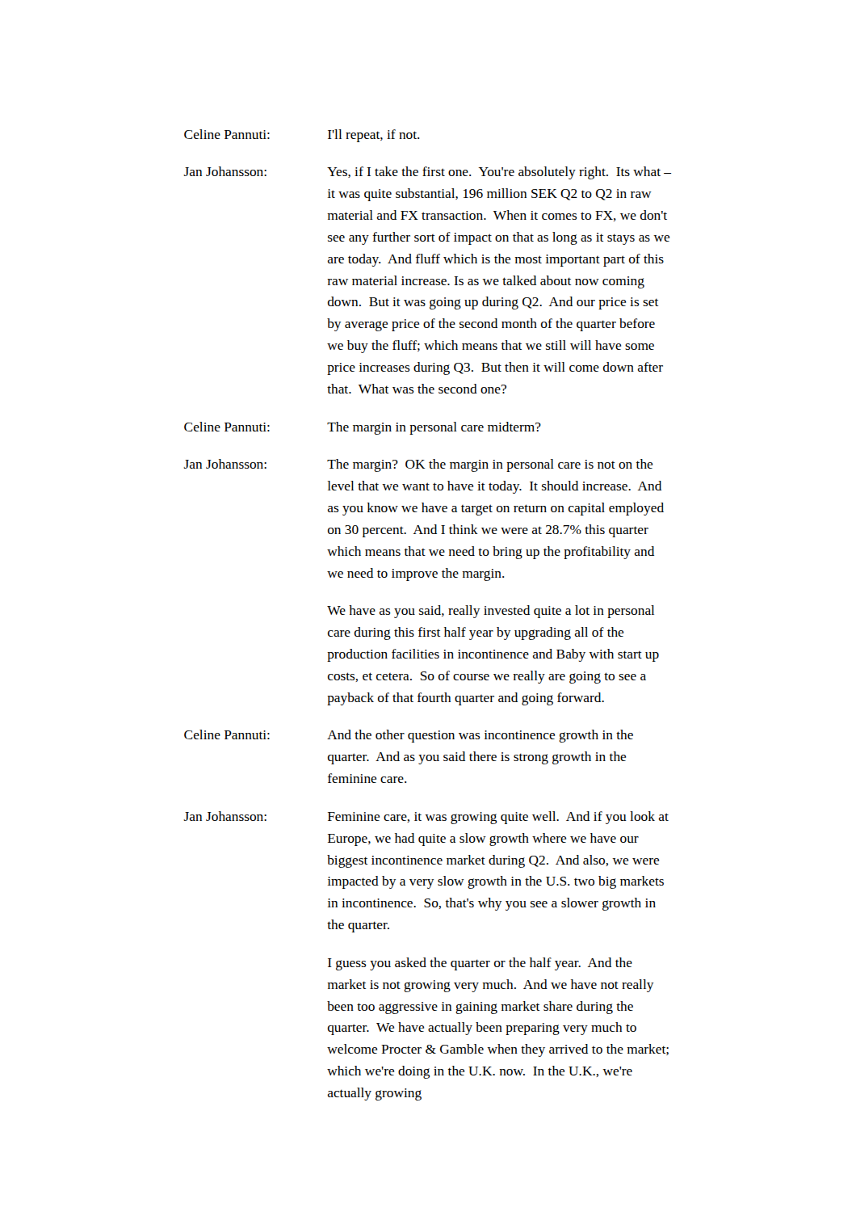Celine Pannuti:
I'll repeat, if not.
Jan Johansson:
Yes, if I take the first one. You're absolutely right. Its what – it was quite substantial, 196 million SEK Q2 to Q2 in raw material and FX transaction. When it comes to FX, we don't see any further sort of impact on that as long as it stays as we are today. And fluff which is the most important part of this raw material increase. Is as we talked about now coming down. But it was going up during Q2. And our price is set by average price of the second month of the quarter before we buy the fluff; which means that we still will have some price increases during Q3. But then it will come down after that. What was the second one?
Celine Pannuti:
The margin in personal care midterm?
Jan Johansson:
The margin? OK the margin in personal care is not on the level that we want to have it today. It should increase. And as you know we have a target on return on capital employed on 30 percent. And I think we were at 28.7% this quarter which means that we need to bring up the profitability and we need to improve the margin.
We have as you said, really invested quite a lot in personal care during this first half year by upgrading all of the production facilities in incontinence and Baby with start up costs, et cetera. So of course we really are going to see a payback of that fourth quarter and going forward.
Celine Pannuti:
And the other question was incontinence growth in the quarter. And as you said there is strong growth in the feminine care.
Jan Johansson:
Feminine care, it was growing quite well. And if you look at Europe, we had quite a slow growth where we have our biggest incontinence market during Q2. And also, we were impacted by a very slow growth in the U.S. two big markets in incontinence. So, that's why you see a slower growth in the quarter.
I guess you asked the quarter or the half year. And the market is not growing very much. And we have not really been too aggressive in gaining market share during the quarter. We have actually been preparing very much to welcome Procter & Gamble when they arrived to the market; which we're doing in the U.K. now. In the U.K., we're actually growing